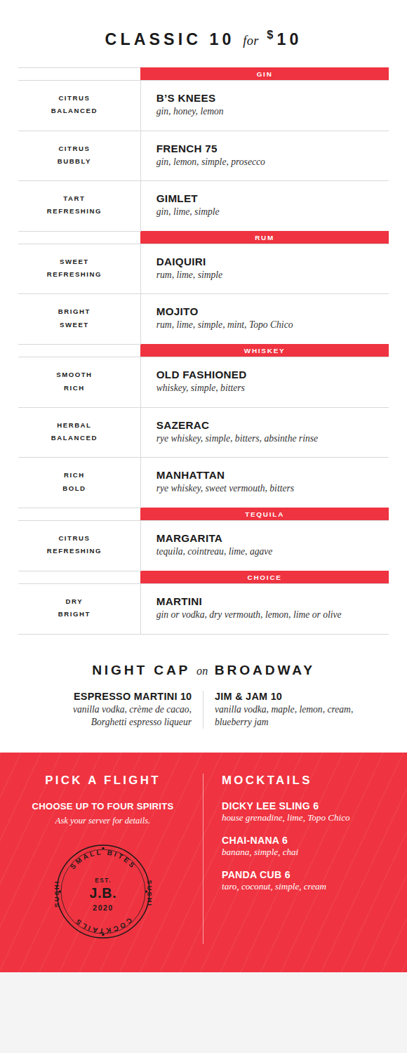Classic 10 for $10
| | Gin |
| Citrus Balanced | B’s Knees gin, honey, lemon |
| Citrus Bubbly | French 75 gin, lemon, simple, prosecco |
| Tart Refreshing | Gimlet gin, lime, simple |
| | Rum |
| Sweet Refreshing | Daiquiri rum, lime, simple |
| Bright Sweet | Mojito rum, lime, simple, mint, Topo Chico |
| | Whiskey |
| Smooth Rich | Old Fashioned whiskey, simple, bitters |
| Herbal Balanced | Sazerac rye whiskey, simple, bitters, absinthe rinse |
| Rich Bold | Manhattan rye whiskey, sweet vermouth, bitters |
| | Tequila |
| Citrus Refreshing | Margarita tequila, cointreau, lime, agave |
| | Choice |
| Dry Bright | Martini gin or vodka, dry vermouth, lemon, lime or olive |
Night Cap on Broadway
Espresso Martini 10
vanilla vodka, crème de cacao,
Borghetti espresso liqueur
Jim & Jam 10
vanilla vodka, maple, lemon, cream,
blueberry jam
Pick a Flight
Choose up to four spirits
Ask your server for details.
SMALL BITES COCKTAILS SUSHI SUSHI EST. J.B. 2020
Mocktails
Dicky Lee Sling 6
house grenadine, lime, Topo Chico
Chai-Nana 6
banana, simple, chai
Panda Cub 6
taro, coconut, simple, cream